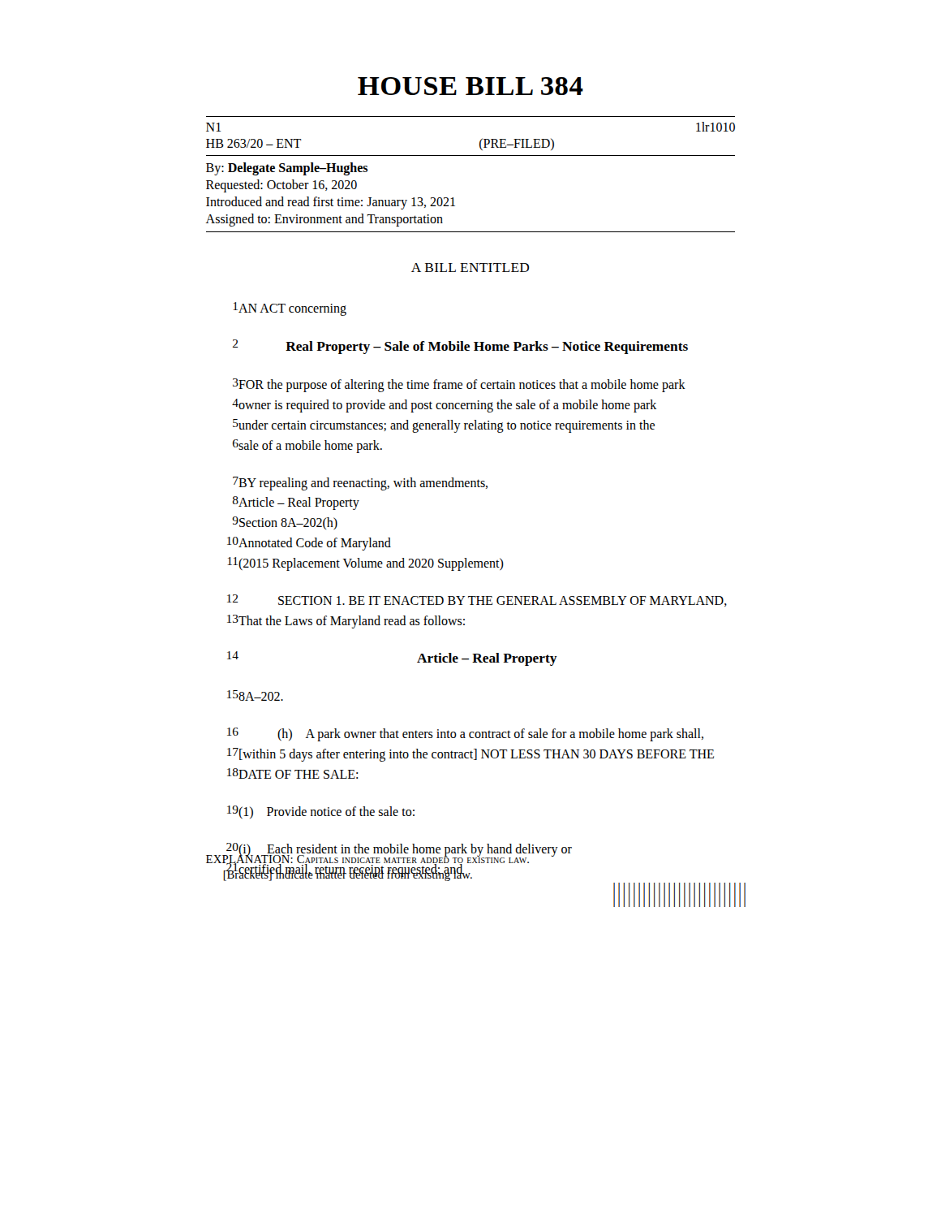HOUSE BILL 384
N1
1lr1010
HB 263/20 – ENT
(PRE–FILED)
By: Delegate Sample–Hughes
Requested: October 16, 2020
Introduced and read first time: January 13, 2021
Assigned to: Environment and Transportation
A BILL ENTITLED
| 1 | AN ACT concerning |
| 2 | Real Property – Sale of Mobile Home Parks – Notice Requirements |
| 3 | FOR the purpose of altering the time frame of certain notices that a mobile home park |
| 4 | owner is required to provide and post concerning the sale of a mobile home park |
| 5 | under certain circumstances; and generally relating to notice requirements in the |
| 6 | sale of a mobile home park. |
| 7 | BY repealing and reenacting, with amendments, |
| 8 | Article – Real Property |
| 9 | Section 8A–202(h) |
| 10 | Annotated Code of Maryland |
| 11 | (2015 Replacement Volume and 2020 Supplement) |
| 12 | SECTION 1. BE IT ENACTED BY THE GENERAL ASSEMBLY OF MARYLAND, |
| 13 | That the Laws of Maryland read as follows: |
| 14 | Article – Real Property |
| 15 | 8A–202. |
| 16 | (h) A park owner that enters into a contract of sale for a mobile home park shall, |
| 17 | [within 5 days after entering into the contract] NOT LESS THAN 30 DAYS BEFORE THE |
| 18 | DATE OF THE SALE : |
| 19 | (1) Provide notice of the sale to: |
| 20 | (i) Each resident in the mobile home park by hand delivery or |
| 21 | certified mail, return receipt requested; and |
EXPLANATION: Capitals indicate matter added to existing law.
[Brackets] indicate matter deleted from existing law.
|||||||||||||||||||||||||||